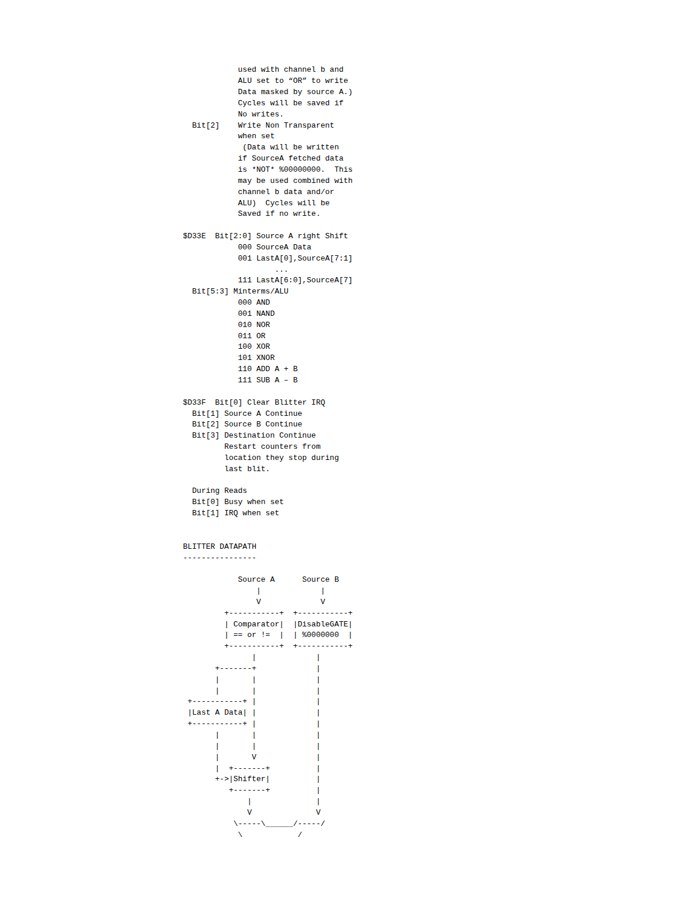used with channel b and
            ALU set to “OR” to write
            Data masked by source A.)
            Cycles will be saved if
            No writes.
  Bit[2]    Write Non Transparent
            when set
             (Data will be written
            if SourceA fetched data
            is *NOT* %00000000.  This
            may be used combined with
            channel b data and/or
            ALU)  Cycles will be
            Saved if no write.
$D33E  Bit[2:0] Source A right Shift
            000 SourceA Data
            001 LastA[0],SourceA[7:1]
                    ...
            111 LastA[6:0],SourceA[7]
  Bit[5:3] Minterms/ALU
            000 AND
            001 NAND
            010 NOR
            011 OR
            100 XOR
            101 XNOR
            110 ADD A + B
            111 SUB A – B
$D33F  Bit[0] Clear Blitter IRQ
  Bit[1] Source A Continue
  Bit[2] Source B Continue
  Bit[3] Destination Continue
         Restart counters from
         location they stop during
         last blit.
  During Reads
  Bit[0] Busy when set
  Bit[1] IRQ when set
BLITTER DATAPATH
----------------
            Source A      Source B
                |             |
                V             V
         +-----------+  +-----------+
         | Comparator|  |DisableGATE|
         | == or !=  |  | %0000000  |
         +-----------+  +-----------+
               |             |
       +-------+             |
       |       |             |
       |       |             |
 +-----------+ |             |
 |Last A Data| |             |
 +-----------+ |             |
       |       |             |
       |       |             |
       |       V             |
       |  +-------+          |
       +->|Shifter|          |
          +-------+          |
              |              |
              V              V
           \-----\______/-----/
            \            /